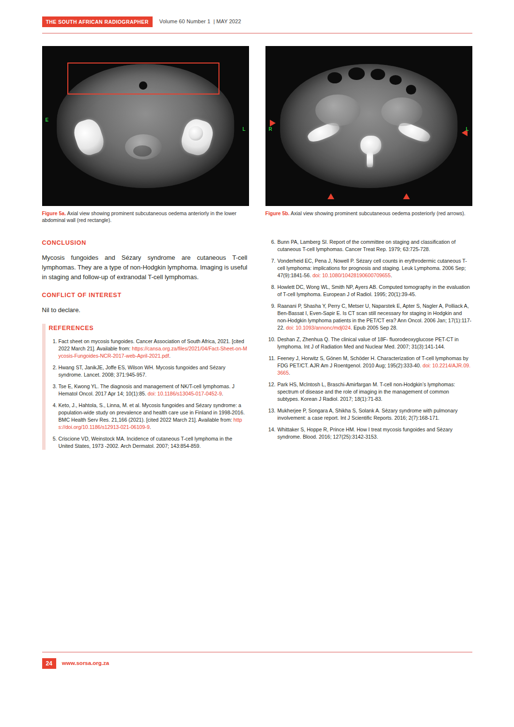The South African Radiographer Volume 60 Number 1 | MAY 2022
E L
Figure 5a. Axial view showing prominent subcutaneous oedema anteriorly in the lower abdominal wall (red rectangle).
R L
Figure 5b. Axial view showing prominent subcutaneous oedema posteriorly (red arrows).
Conclusion
Mycosis fungoides and Sézary syndrome are cutaneous T-cell lymphomas. They are a type of non-Hodgkin lymphoma. Imaging is useful in staging and follow-up of extranodal T-cell lymphomas.
Conflict of interest
Nil to declare.
References
Fact sheet on mycosis fungoides. Cancer Association of South Africa, 2021. [cited 2022 March 21]. Available from: https://cansa.org.za/files/2021/04/Fact-Sheet-on-Mycosis-Fungoides-NCR-2017-web-April-2021.pdf.
Hwang ST, JanikJE, Joffe ES, Wilson WH. Mycosis fungoides and Sézary syndrome. Lancet. 2008; 371:945-957.
Tse E, Kwong YL. The diagnosis and management of NK/T-cell lymphomas. J Hematol Oncol. 2017 Apr 14; 10(1):85. doi: 10.1186/s13045-017-0452-9.
Keto, J., Hahtola, S., Linna, M. et al. Mycosis fungoides and Sézary syndrome: a population-wide study on prevalence and health care use in Finland in 1998-2016. BMC Health Serv Res. 21,166 (2021). [cited 2022 March 21]. Available from: https://doi.org/10.1186/s12913-021-06109-9.
Criscione VD, Weinstock MA. Incidence of cutaneous T-cell lymphoma in the United States, 1973 -2002. Arch Dermatol. 2007; 143:854-859.
Bunn PA, Lamberg SI. Report of the committee on staging and classification of cutaneous T-cell lymphomas. Cancer Treat Rep. 1979; 63:725-728.
Vonderheid EC, Pena J, Nowell P. Sézary cell counts in erythrodermic cutaneous T-cell lymphoma: implications for prognosis and staging. Leuk Lymphoma. 2006 Sep; 47(9):1841-56. doi: 10.1080/10428190600709655.
Howlett DC, Wong WL, Smith NP, Ayers AB. Computed tomography in the evaluation of T-cell lymphoma. European J of Radiol. 1995; 20(1):39-45.
Raanani P, Shasha Y, Perry C, Metser U, Naparstek E, Apter S, Nagler A, Polliack A, Ben-Bassat I, Even-Sapir E. Is CT scan still necessary for staging in Hodgkin and non-Hodgkin lymphoma patients in the PET/CT era? Ann Oncol. 2006 Jan; 17(1):117-22. doi: 10.1093/annonc/mdj024. Epub 2005 Sep 28.
Deshan Z, Zhenhua Q. The clinical value of 18F- fluorodeoxyglucose PET-CT in lymphoma. Int J of Radiation Med and Nuclear Med. 2007; 31(3):141-144.
Feeney J, Horwitz S, Gönen M, Schöder H. Characterization of T-cell lymphomas by FDG PET/CT. AJR Am J Roentgenol. 2010 Aug; 195(2):333-40. doi: 10.2214/AJR.09.3665.
Park HS, McIntosh L, Braschi-Amirfargan M. T-cell non-Hodgkin’s lymphomas: spectrum of disease and the role of imaging in the management of common subtypes. Korean J Radiol. 2017; 18(1):71-83.
Mukherjee P, Songara A, Shikha S, Solank A. Sèzary syndrome with pulmonary involvement: a case report. Int J Scientific Reports. 2016; 2(7):168-171.
Whittaker S, Hoppe R, Prince HM. How I treat mycosis fungoides and Sèzary syndrome. Blood. 2016; 127(25):3142-3153.
24 www.sorsa.org.za